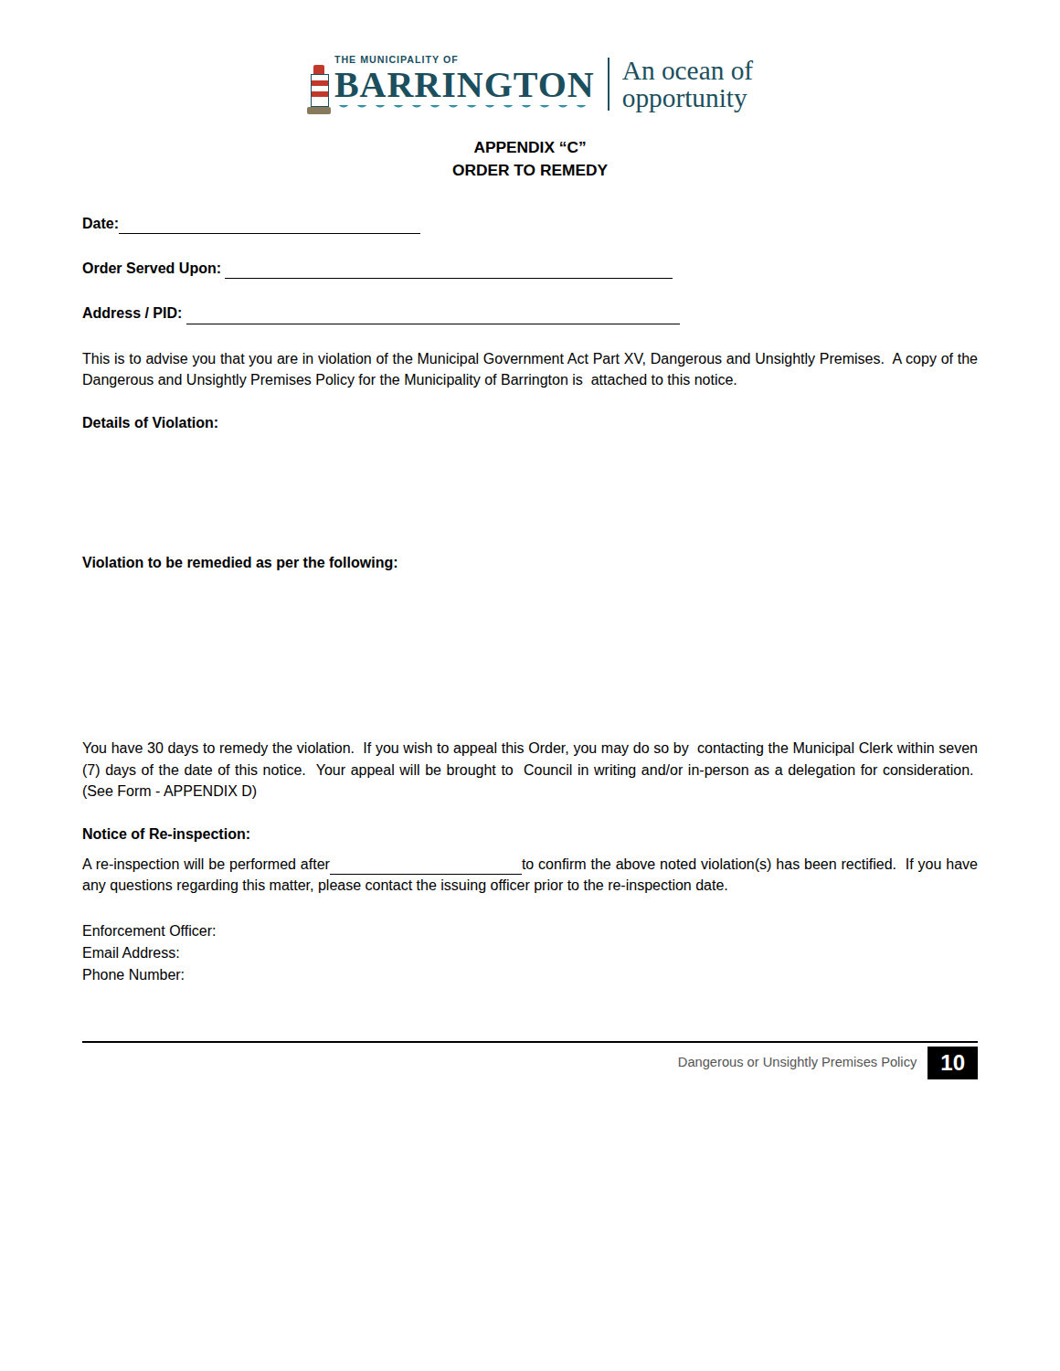THE MUNICIPALITY OF
BARRINGTON
An ocean of
opportunity
APPENDIX “C”
ORDER TO REMEDY
Date:
Order Served Upon:
Address / PID:
This is to advise you that you are in violation of the Municipal Government Act Part XV, Dangerous and Unsightly Premises. A copy of the Dangerous and Unsightly Premises Policy for the Municipality of Barrington is attached to this notice.
Details of Violation:
Violation to be remedied as per the following:
You have 30 days to remedy the violation. If you wish to appeal this Order, you may do so by contacting the Municipal Clerk within seven (7) days of the date of this notice. Your appeal will be brought to Council in writing and/or in-person as a delegation for consideration. (See Form - APPENDIX D)
Notice of Re-inspection:
A re-inspection will be performed after to confirm the above noted violation(s) has been rectified. If you have any questions regarding this matter, please contact the issuing officer prior to the re-inspection date.
Enforcement Officer:
Email Address:
Phone Number:
Dangerous or Unsightly Premises Policy
10